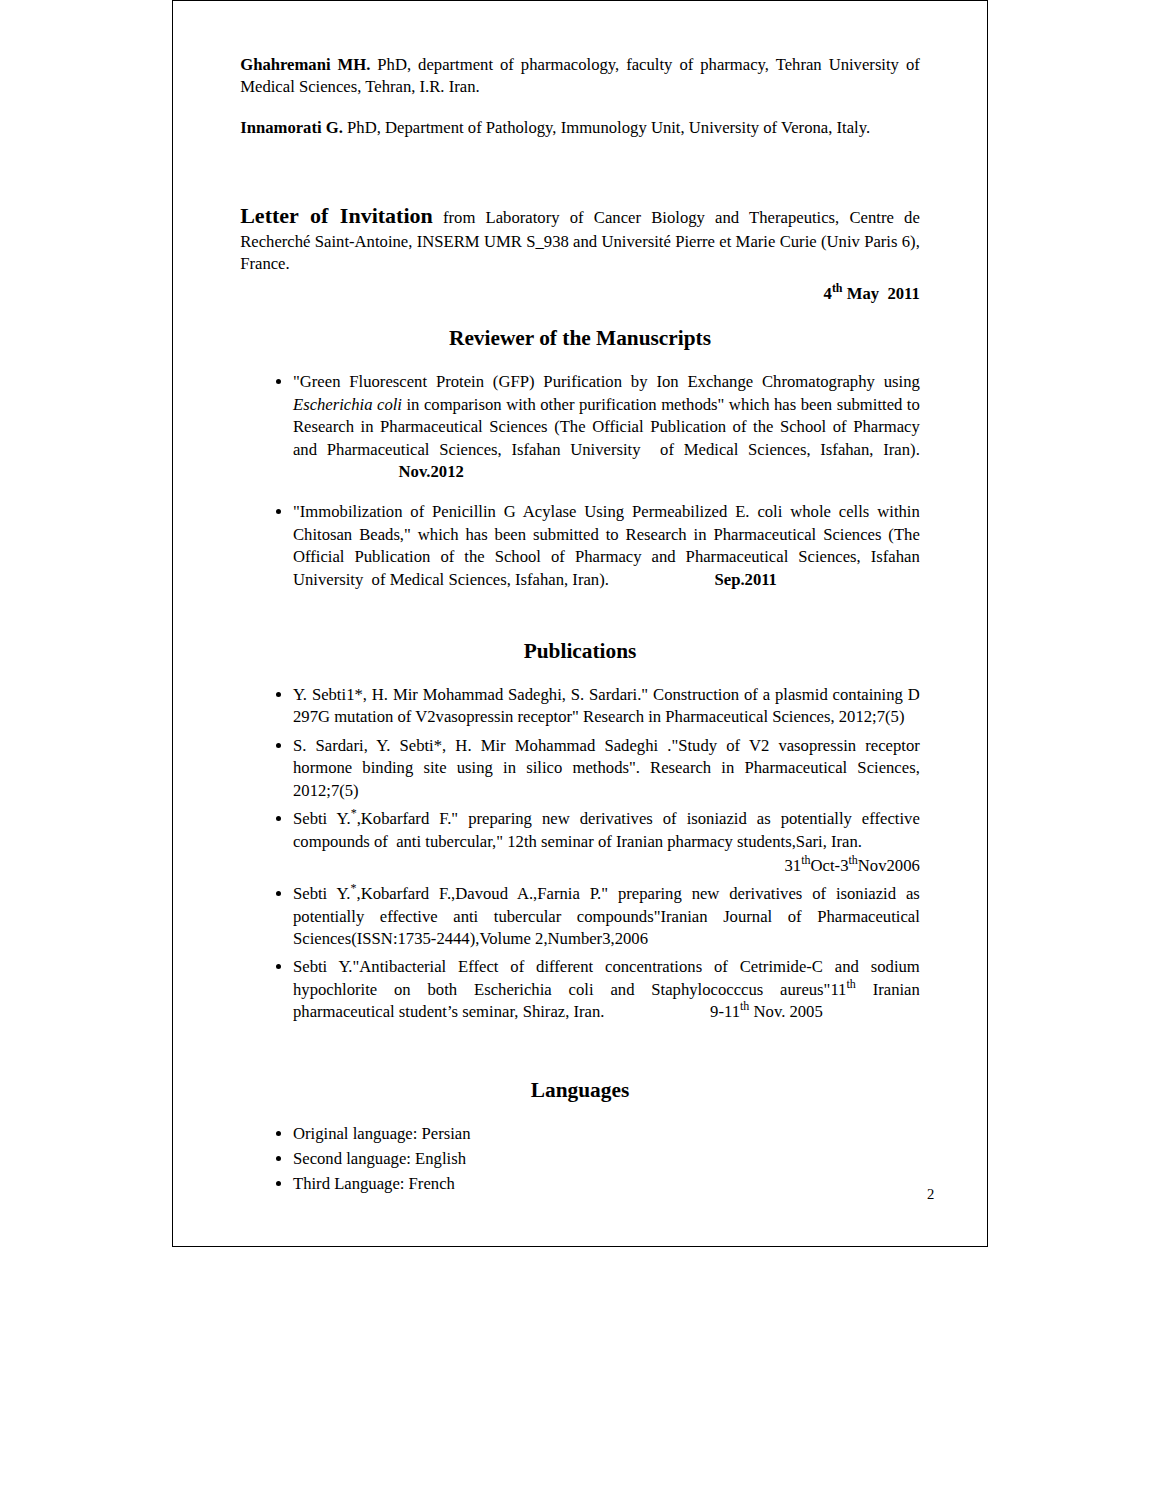Ghahremani MH. PhD, department of pharmacology, faculty of pharmacy, Tehran University of Medical Sciences, Tehran, I.R. Iran.
Innamorati G. PhD, Department of Pathology, Immunology Unit, University of Verona, Italy.
Letter of Invitation from Laboratory of Cancer Biology and Therapeutics, Centre de Recherché Saint-Antoine, INSERM UMR S_938 and Université Pierre et Marie Curie (Univ Paris 6), France.
4th May 2011
Reviewer of the Manuscripts
"Green Fluorescent Protein (GFP) Purification by Ion Exchange Chromatography using Escherichia coli in comparison with other purification methods" which has been submitted to Research in Pharmaceutical Sciences (The Official Publication of the School of Pharmacy and Pharmaceutical Sciences, Isfahan University of Medical Sciences, Isfahan, Iran). Nov.2012
"Immobilization of Penicillin G Acylase Using Permeabilized E. coli whole cells within Chitosan Beads," which has been submitted to Research in Pharmaceutical Sciences (The Official Publication of the School of Pharmacy and Pharmaceutical Sciences, Isfahan University of Medical Sciences, Isfahan, Iran). Sep.2011
Publications
Y. Sebti1*, H. Mir Mohammad Sadeghi, S. Sardari." Construction of a plasmid containing D 297G mutation of V2vasopressin receptor" Research in Pharmaceutical Sciences, 2012;7(5)
S. Sardari, Y. Sebti*, H. Mir Mohammad Sadeghi ."Study of V2 vasopressin receptor hormone binding site using in silico methods". Research in Pharmaceutical Sciences, 2012;7(5)
Sebti Y.*,Kobarfard F." preparing new derivatives of isoniazid as potentially effective compounds of anti tubercular," 12th seminar of Iranian pharmacy students,Sari, Iran. 31thOct-3thNov2006
Sebti Y.*,Kobarfard F.,Davoud A.,Farnia P." preparing new derivatives of isoniazid as potentially effective anti tubercular compounds"Iranian Journal of Pharmaceutical Sciences(ISSN:1735-2444),Volume 2,Number3,2006
Sebti Y."Antibacterial Effect of different concentrations of Cetrimide-C and sodium hypochlorite on both Escherichia coli and Staphylococccus aureus"11th Iranian pharmaceutical student’s seminar, Shiraz, Iran. 9-11th Nov. 2005
Languages
Original language: Persian
Second language: English
Third Language: French
2